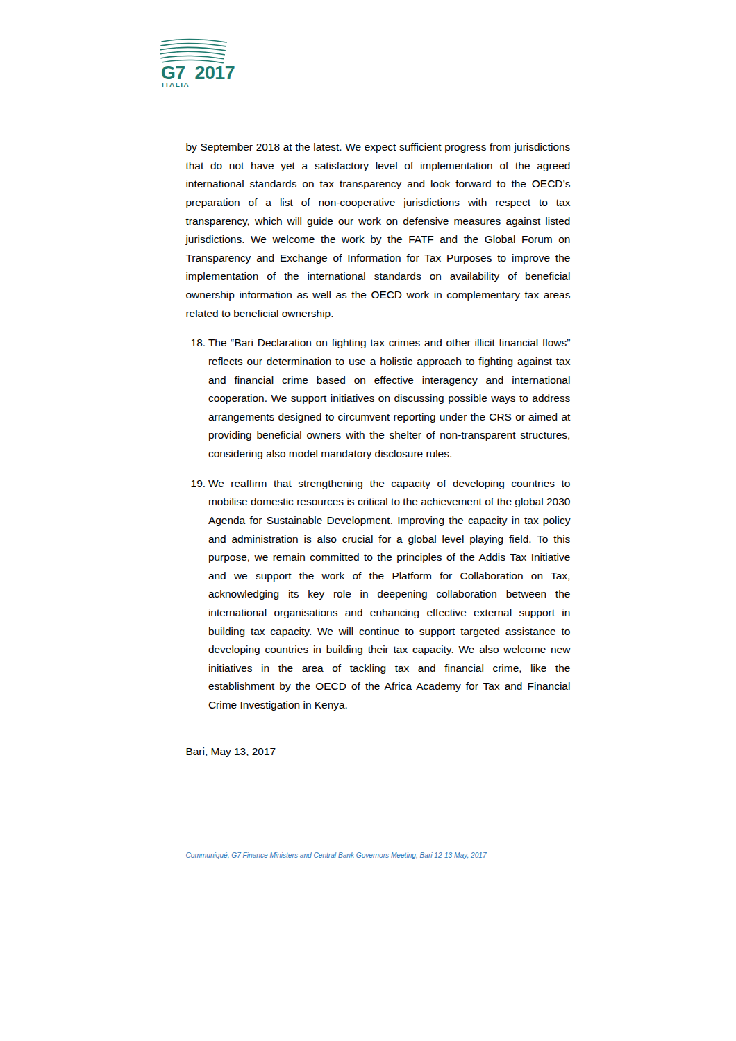G7 2017 ITALIA
by September 2018 at the latest. We expect sufficient progress from jurisdictions that do not have yet a satisfactory level of implementation of the agreed international standards on tax transparency and look forward to the OECD’s preparation of a list of non-cooperative jurisdictions with respect to tax transparency, which will guide our work on defensive measures against listed jurisdictions. We welcome the work by the FATF and the Global Forum on Transparency and Exchange of Information for Tax Purposes to improve the implementation of the international standards on availability of beneficial ownership information as well as the OECD work in complementary tax areas related to beneficial ownership.
18. The “Bari Declaration on fighting tax crimes and other illicit financial flows” reflects our determination to use a holistic approach to fighting against tax and financial crime based on effective interagency and international cooperation. We support initiatives on discussing possible ways to address arrangements designed to circumvent reporting under the CRS or aimed at providing beneficial owners with the shelter of non-transparent structures, considering also model mandatory disclosure rules.
19. We reaffirm that strengthening the capacity of developing countries to mobilise domestic resources is critical to the achievement of the global 2030 Agenda for Sustainable Development. Improving the capacity in tax policy and administration is also crucial for a global level playing field. To this purpose, we remain committed to the principles of the Addis Tax Initiative and we support the work of the Platform for Collaboration on Tax, acknowledging its key role in deepening collaboration between the international organisations and enhancing effective external support in building tax capacity. We will continue to support targeted assistance to developing countries in building their tax capacity. We also welcome new initiatives in the area of tackling tax and financial crime, like the establishment by the OECD of the Africa Academy for Tax and Financial Crime Investigation in Kenya.
Bari, May 13, 2017
Communiqué, G7 Finance Ministers and Central Bank Governors Meeting, Bari 12-13 May, 2017